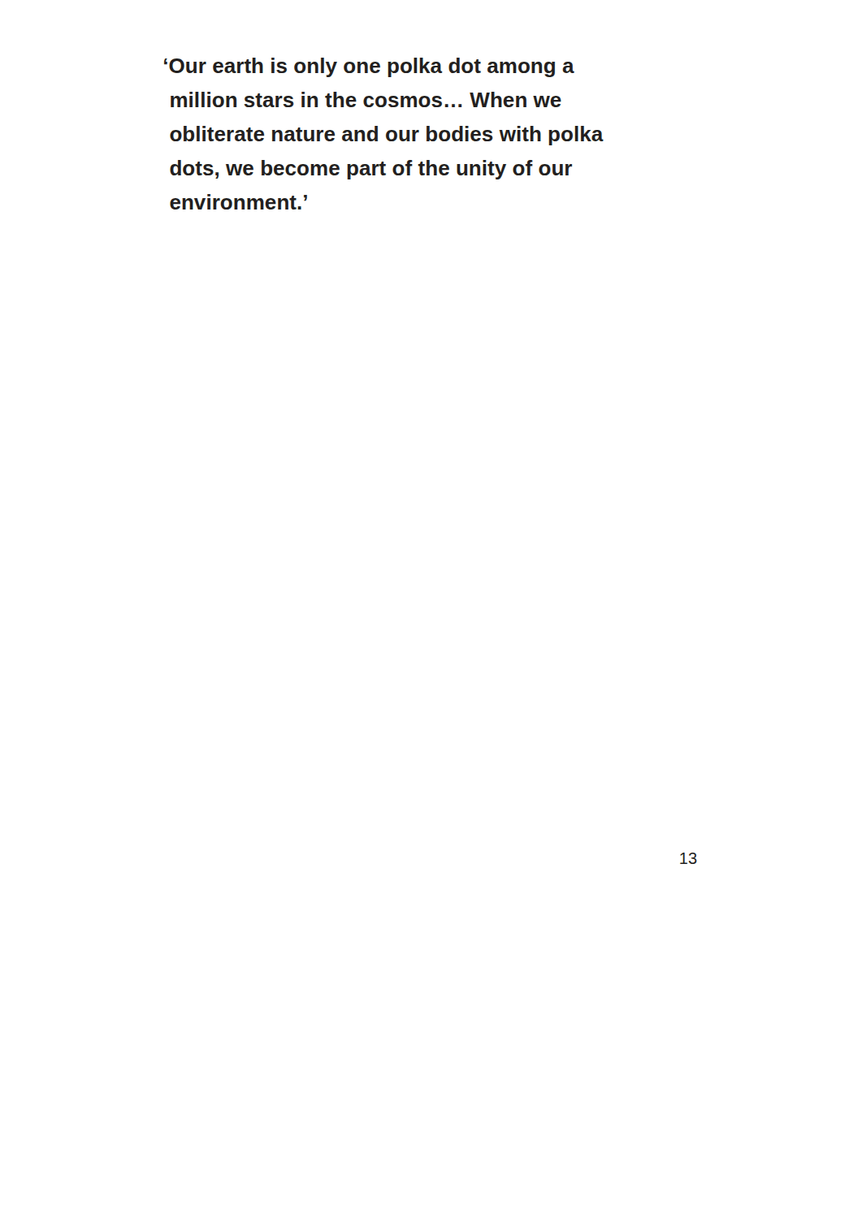‘Our earth is only one polka dot among a million stars in the cosmos… When we obliterate nature and our bodies with polka dots, we become part of the unity of our environment.’
13